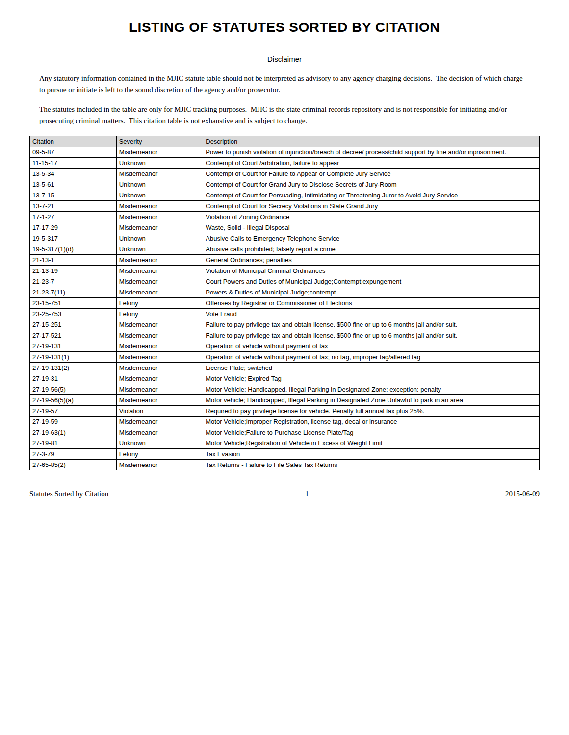LISTING OF STATUTES SORTED BY CITATION
Disclaimer
Any statutory information contained in the MJIC statute table should not be interpreted as advisory to any agency charging decisions. The decision of which charge to pursue or initiate is left to the sound discretion of the agency and/or prosecutor.
The statutes included in the table are only for MJIC tracking purposes. MJIC is the state criminal records repository and is not responsible for initiating and/or prosecuting criminal matters. This citation table is not exhaustive and is subject to change.
| Citation | Severity | Description |
| --- | --- | --- |
| 09-5-87 | Misdemeanor | Power to punish violation of injunction/breach of decree/ process/child support by fine and/or inprisonment. |
| 11-15-17 | Unknown | Contempt of Court /arbitration, failure to appear |
| 13-5-34 | Misdemeanor | Contempt of Court for Failure to Appear or Complete Jury Service |
| 13-5-61 | Unknown | Contempt of Court for Grand Jury to Disclose Secrets of Jury-Room |
| 13-7-15 | Unknown | Contempt of Court for Persuading, Intimidating or Threatening Juror to Avoid Jury Service |
| 13-7-21 | Misdemeanor | Contempt of Court for Secrecy Violations in State Grand Jury |
| 17-1-27 | Misdemeanor | Violation of Zoning Ordinance |
| 17-17-29 | Misdemeanor | Waste, Solid - Illegal Disposal |
| 19-5-317 | Unknown | Abusive Calls to Emergency Telephone Service |
| 19-5-317(1)(d) | Unknown | Abusive calls prohibited; falsely report a crime |
| 21-13-1 | Misdemeanor | General Ordinances; penalties |
| 21-13-19 | Misdemeanor | Violation of Municipal Criminal Ordinances |
| 21-23-7 | Misdemeanor | Court Powers and Duties of Municipal Judge;Contempt;expungement |
| 21-23-7(11) | Misdemeanor | Powers & Duties of Municipal Judge;contempt |
| 23-15-751 | Felony | Offenses by Registrar or Commissioner of Elections |
| 23-25-753 | Felony | Vote Fraud |
| 27-15-251 | Misdemeanor | Failure to pay privilege tax and obtain license. $500 fine or up to 6 months jail and/or suit. |
| 27-17-521 | Misdemeanor | Failure to pay privilege tax and obtain license. $500 fine or up to 6 months jail and/or suit. |
| 27-19-131 | Misdemeanor | Operation of vehicle without payment of tax |
| 27-19-131(1) | Misdemeanor | Operation of vehicle without payment of tax; no tag, improper tag/altered tag |
| 27-19-131(2) | Misdemeanor | License Plate; switched |
| 27-19-31 | Misdemeanor | Motor Vehicle; Expired Tag |
| 27-19-56(5) | Misdemeanor | Motor Vehicle; Handicapped, Illegal Parking in Designated Zone; exception; penalty |
| 27-19-56(5)(a) | Misdemeanor | Motor vehicle; Handicapped, Illegal Parking in Designated Zone Unlawful to park in an area |
| 27-19-57 | Violation | Required to pay privilege license for vehicle. Penalty full annual tax plus 25%. |
| 27-19-59 | Misdemeanor | Motor Vehicle;Improper Registration, license tag, decal or insurance |
| 27-19-63(1) | Misdemeanor | Motor Vehicle;Failure to Purchase License Plate/Tag |
| 27-19-81 | Unknown | Motor Vehicle;Registration of Vehicle in Excess of Weight Limit |
| 27-3-79 | Felony | Tax Evasion |
| 27-65-85(2) | Misdemeanor | Tax Returns - Failure to File Sales Tax Returns |
Statutes Sorted by Citation 1 2015-06-09